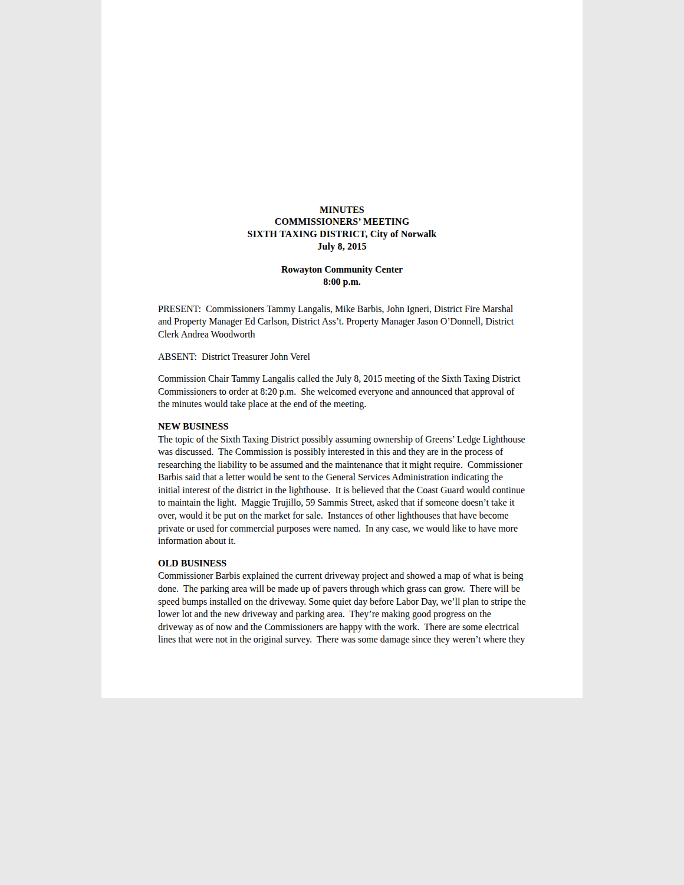MINUTES COMMISSIONERS’ MEETING SIXTH TAXING DISTRICT, City of Norwalk July 8, 2015
Rowayton Community Center 8:00 p.m.
PRESENT: Commissioners Tammy Langalis, Mike Barbis, John Igneri, District Fire Marshal and Property Manager Ed Carlson, District Ass’t. Property Manager Jason O’Donnell, District Clerk Andrea Woodworth
ABSENT: District Treasurer John Verel
Commission Chair Tammy Langalis called the July 8, 2015 meeting of the Sixth Taxing District Commissioners to order at 8:20 p.m. She welcomed everyone and announced that approval of the minutes would take place at the end of the meeting.
New Business
The topic of the Sixth Taxing District possibly assuming ownership of Greens’ Ledge Lighthouse was discussed. The Commission is possibly interested in this and they are in the process of researching the liability to be assumed and the maintenance that it might require. Commissioner Barbis said that a letter would be sent to the General Services Administration indicating the initial interest of the district in the lighthouse. It is believed that the Coast Guard would continue to maintain the light. Maggie Trujillo, 59 Sammis Street, asked that if someone doesn’t take it over, would it be put on the market for sale. Instances of other lighthouses that have become private or used for commercial purposes were named. In any case, we would like to have more information about it.
Old Business
Commissioner Barbis explained the current driveway project and showed a map of what is being done. The parking area will be made up of pavers through which grass can grow. There will be speed bumps installed on the driveway. Some quiet day before Labor Day, we’ll plan to stripe the lower lot and the new driveway and parking area. They’re making good progress on the driveway as of now and the Commissioners are happy with the work. There are some electrical lines that were not in the original survey. There was some damage since they weren’t where they